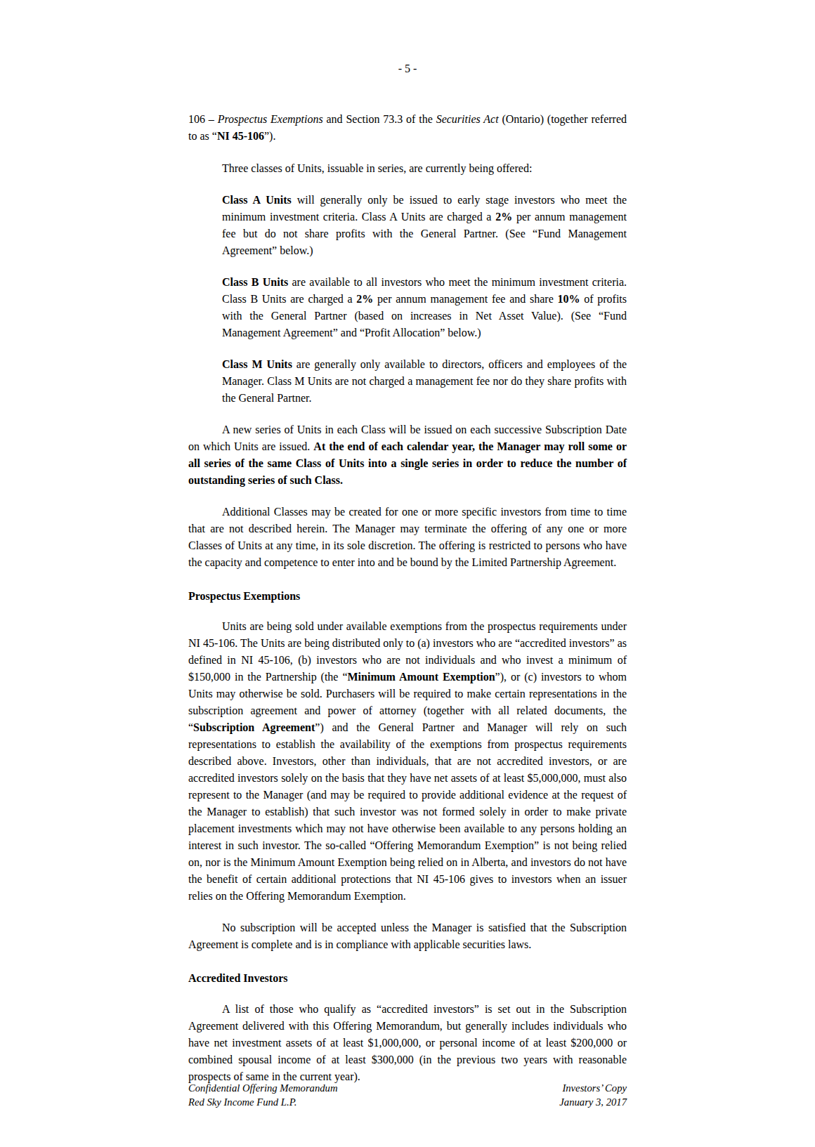- 5 -
106 – Prospectus Exemptions and Section 73.3 of the Securities Act (Ontario) (together referred to as “NI 45-106”).
Three classes of Units, issuable in series, are currently being offered:
Class A Units will generally only be issued to early stage investors who meet the minimum investment criteria. Class A Units are charged a 2% per annum management fee but do not share profits with the General Partner. (See “Fund Management Agreement” below.)
Class B Units are available to all investors who meet the minimum investment criteria. Class B Units are charged a 2% per annum management fee and share 10% of profits with the General Partner (based on increases in Net Asset Value). (See “Fund Management Agreement” and “Profit Allocation” below.)
Class M Units are generally only available to directors, officers and employees of the Manager. Class M Units are not charged a management fee nor do they share profits with the General Partner.
A new series of Units in each Class will be issued on each successive Subscription Date on which Units are issued. At the end of each calendar year, the Manager may roll some or all series of the same Class of Units into a single series in order to reduce the number of outstanding series of such Class.
Additional Classes may be created for one or more specific investors from time to time that are not described herein. The Manager may terminate the offering of any one or more Classes of Units at any time, in its sole discretion. The offering is restricted to persons who have the capacity and competence to enter into and be bound by the Limited Partnership Agreement.
Prospectus Exemptions
Units are being sold under available exemptions from the prospectus requirements under NI 45-106. The Units are being distributed only to (a) investors who are “accredited investors” as defined in NI 45-106, (b) investors who are not individuals and who invest a minimum of $150,000 in the Partnership (the “Minimum Amount Exemption”), or (c) investors to whom Units may otherwise be sold. Purchasers will be required to make certain representations in the subscription agreement and power of attorney (together with all related documents, the “Subscription Agreement”) and the General Partner and Manager will rely on such representations to establish the availability of the exemptions from prospectus requirements described above. Investors, other than individuals, that are not accredited investors, or are accredited investors solely on the basis that they have net assets of at least $5,000,000, must also represent to the Manager (and may be required to provide additional evidence at the request of the Manager to establish) that such investor was not formed solely in order to make private placement investments which may not have otherwise been available to any persons holding an interest in such investor. The so-called “Offering Memorandum Exemption” is not being relied on, nor is the Minimum Amount Exemption being relied on in Alberta, and investors do not have the benefit of certain additional protections that NI 45-106 gives to investors when an issuer relies on the Offering Memorandum Exemption.
No subscription will be accepted unless the Manager is satisfied that the Subscription Agreement is complete and is in compliance with applicable securities laws.
Accredited Investors
A list of those who qualify as “accredited investors” is set out in the Subscription Agreement delivered with this Offering Memorandum, but generally includes individuals who have net investment assets of at least $1,000,000, or personal income of at least $200,000 or combined spousal income of at least $300,000 (in the previous two years with reasonable prospects of same in the current year).
Confidential Offering Memorandum
Red Sky Income Fund L.P.
Investors’ Copy
January 3, 2017